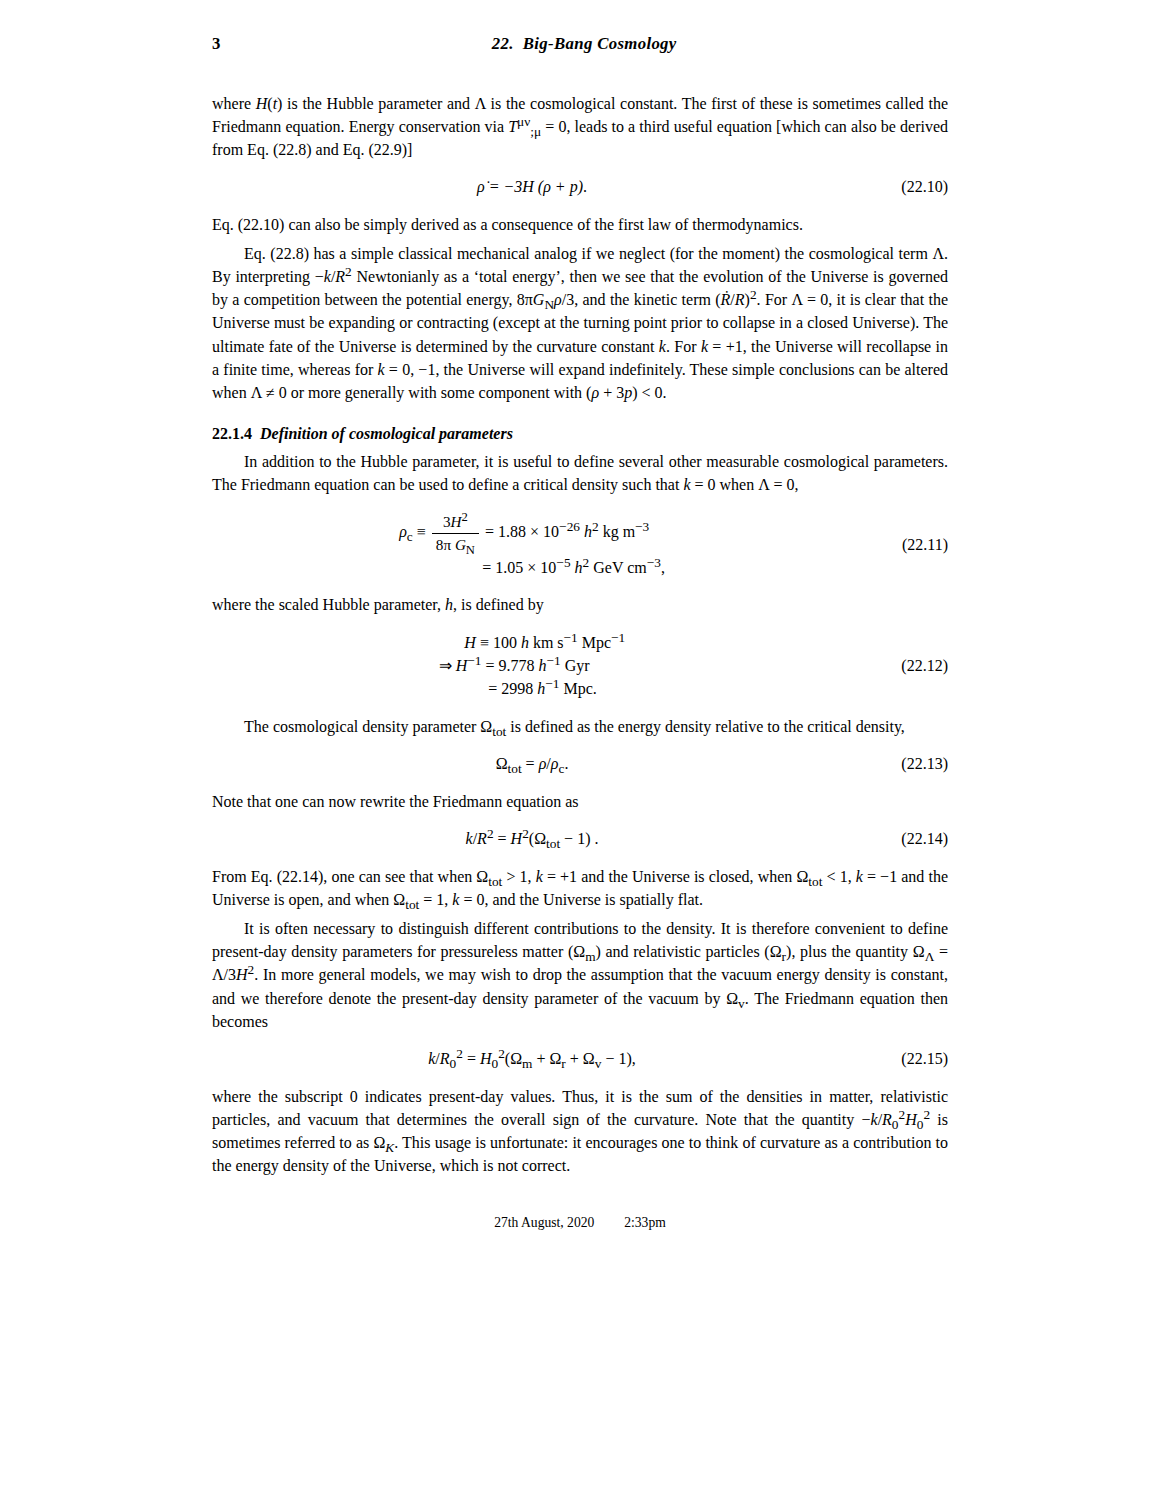3 22. Big-Bang Cosmology
where H(t) is the Hubble parameter and Λ is the cosmological constant. The first of these is sometimes called the Friedmann equation. Energy conservation via Tμν;μ = 0, leads to a third useful equation [which can also be derived from Eq. (22.8) and Eq. (22.9)]
ρ̇ = −3H (ρ + p).
(22.10)
Eq. (22.10) can also be simply derived as a consequence of the first law of thermodynamics.
Eq. (22.8) has a simple classical mechanical analog if we neglect (for the moment) the cosmological term Λ. By interpreting −k/R2 Newtonianly as a ‘total energy’, then we see that the evolution of the Universe is governed by a competition between the potential energy, 8πGNρ/3, and the kinetic term (Ṙ/R)2. For Λ = 0, it is clear that the Universe must be expanding or contracting (except at the turning point prior to collapse in a closed Universe). The ultimate fate of the Universe is determined by the curvature constant k. For k = +1, the Universe will recollapse in a finite time, whereas for k = 0, −1, the Universe will expand indefinitely. These simple conclusions can be altered when Λ ≠ 0 or more generally with some component with (ρ + 3p) < 0.
22.1.4 Definition of cosmological parameters
In addition to the Hubble parameter, it is useful to define several other measurable cosmological parameters. The Friedmann equation can be used to define a critical density such that k = 0 when Λ = 0,
ρc ≡ 3H28π GN = 1.88 × 10−26 h2 kg m−3
= 1.05 × 10−5 h2 GeV cm−3,
(22.11)
where the scaled Hubble parameter, h, is defined by
H ≡ 100 h km s−1 Mpc−1
⇒ H−1 = 9.778 h−1 Gyr
= 2998 h−1 Mpc.
(22.12)
The cosmological density parameter Ωtot is defined as the energy density relative to the critical density,
Ωtot = ρ/ρc.
(22.13)
Note that one can now rewrite the Friedmann equation as
k/R2 = H2(Ωtot − 1) .
(22.14)
From Eq. (22.14), one can see that when Ωtot > 1, k = +1 and the Universe is closed, when Ωtot < 1, k = −1 and the Universe is open, and when Ωtot = 1, k = 0, and the Universe is spatially flat.
It is often necessary to distinguish different contributions to the density. It is therefore convenient to define present-day density parameters for pressureless matter (Ωm) and relativistic particles (Ωr), plus the quantity ΩΛ = Λ/3H2. In more general models, we may wish to drop the assumption that the vacuum energy density is constant, and we therefore denote the present-day density parameter of the vacuum by Ωv. The Friedmann equation then becomes
k/R02 = H02(Ωm + Ωr + Ωv − 1),
(22.15)
where the subscript 0 indicates present-day values. Thus, it is the sum of the densities in matter, relativistic particles, and vacuum that determines the overall sign of the curvature. Note that the quantity −k/R02H02 is sometimes referred to as ΩK. This usage is unfortunate: it encourages one to think of curvature as a contribution to the energy density of the Universe, which is not correct.
27th August, 2020 2:33pm